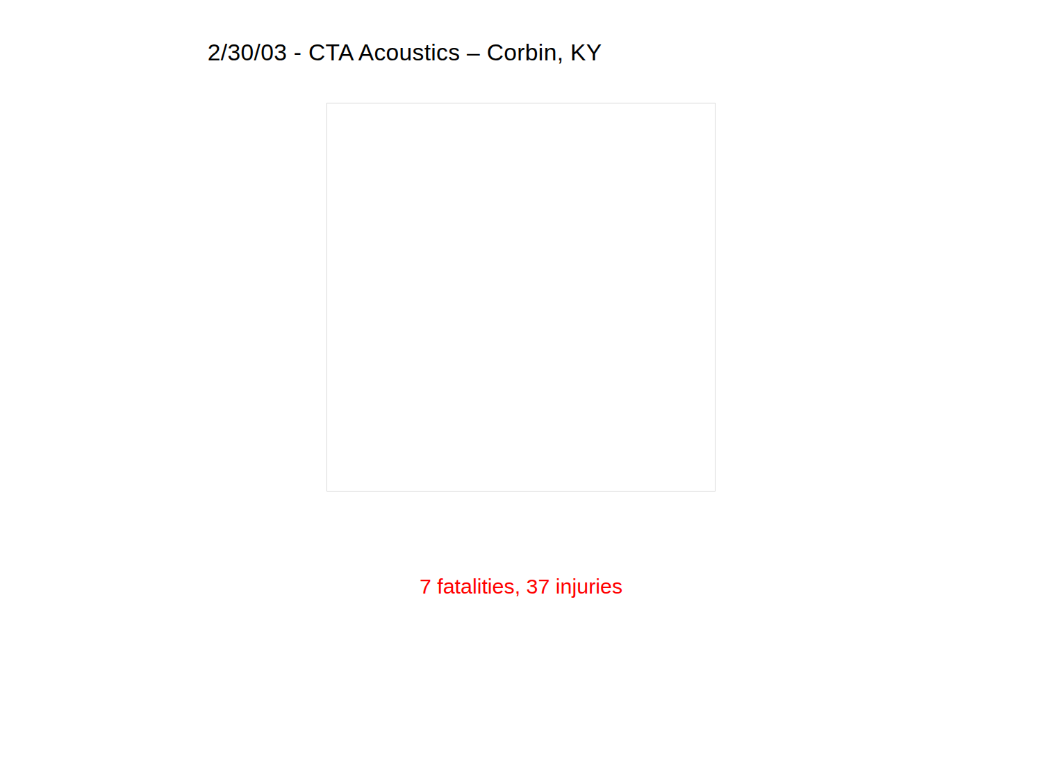2/30/03 - CTA Acoustics – Corbin, KY
7 fatalities, 37 injuries